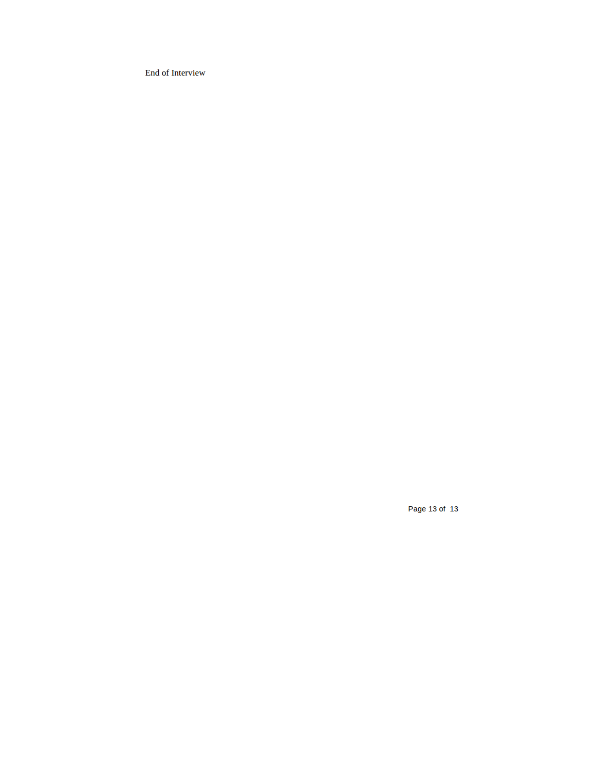End of Interview
Page 13 of 13